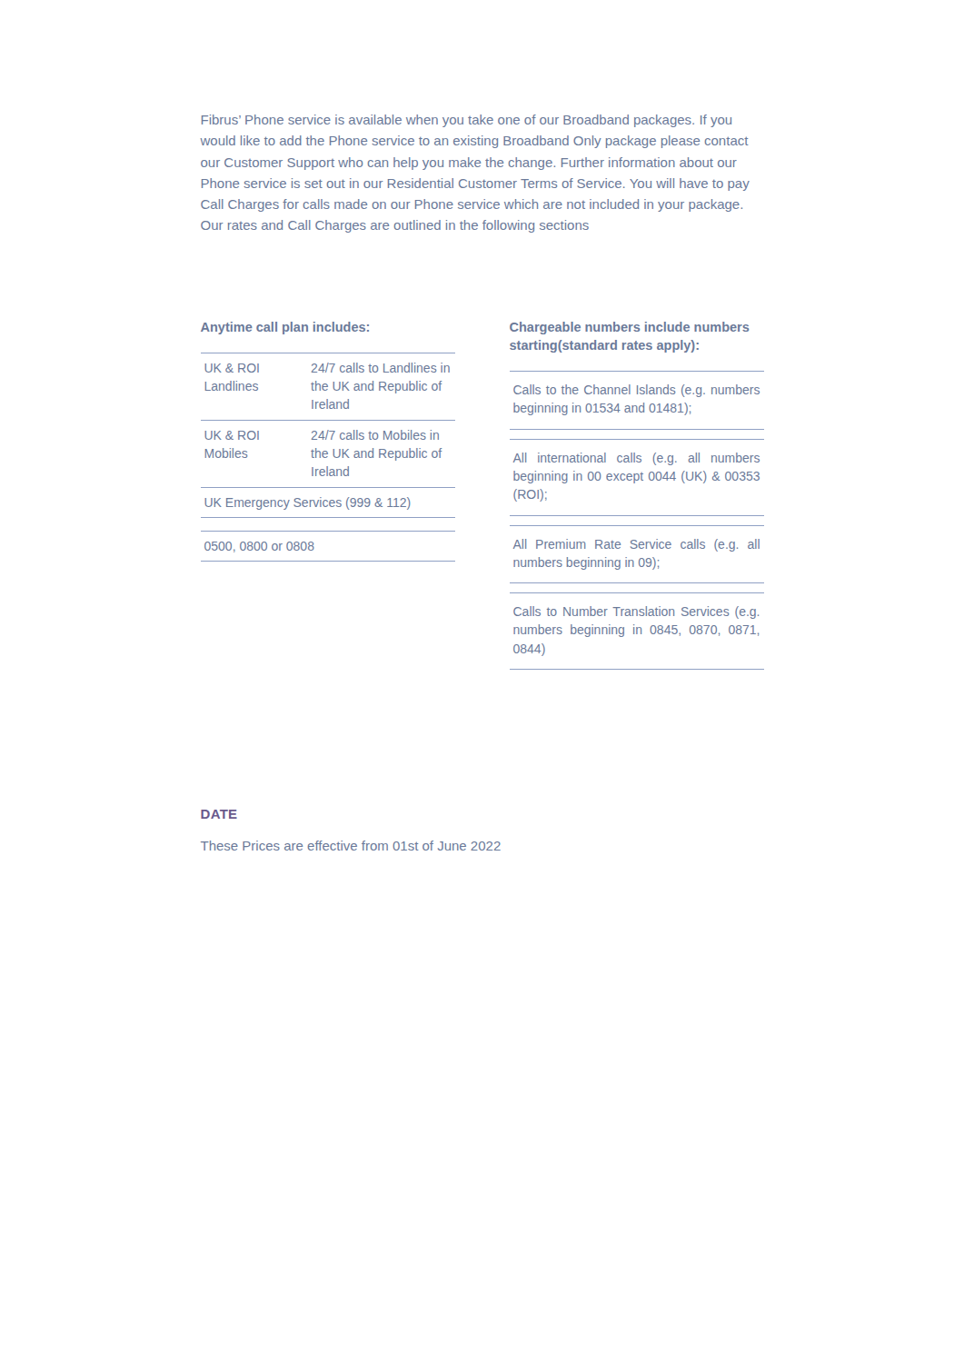Fibrus’ Phone service is available when you take one of our Broadband packages. If you would like to add the Phone service to an existing Broadband Only package please contact our Customer Support who can help you make the change. Further information about our Phone service is set out in our Residential Customer Terms of Service. You will have to pay Call Charges for calls made on our Phone service which are not included in your package. Our rates and Call Charges are outlined in the following sections
Anytime call plan includes:
| UK & ROI Landlines | 24/7 calls to Landlines in the UK and Republic of Ireland |
| UK & ROI Mobiles | 24/7 calls to Mobiles in the UK and Republic of Ireland |
| UK Emergency Services (999 & 112) |
| 0500, 0800 or 0808 |
Chargeable numbers include numbers starting(standard rates apply):
| Calls to the Channel Islands (e.g. numbers beginning in 01534 and 01481); |
| All international calls (e.g. all numbers beginning in 00 except 0044 (UK) & 00353 (ROI); |
| All Premium Rate Service calls (e.g. all numbers beginning in 09); |
| Calls to Number Translation Services (e.g. numbers beginning in 0845, 0870, 0871, 0844) |
DATE
These Prices are effective from 01st of June 2022